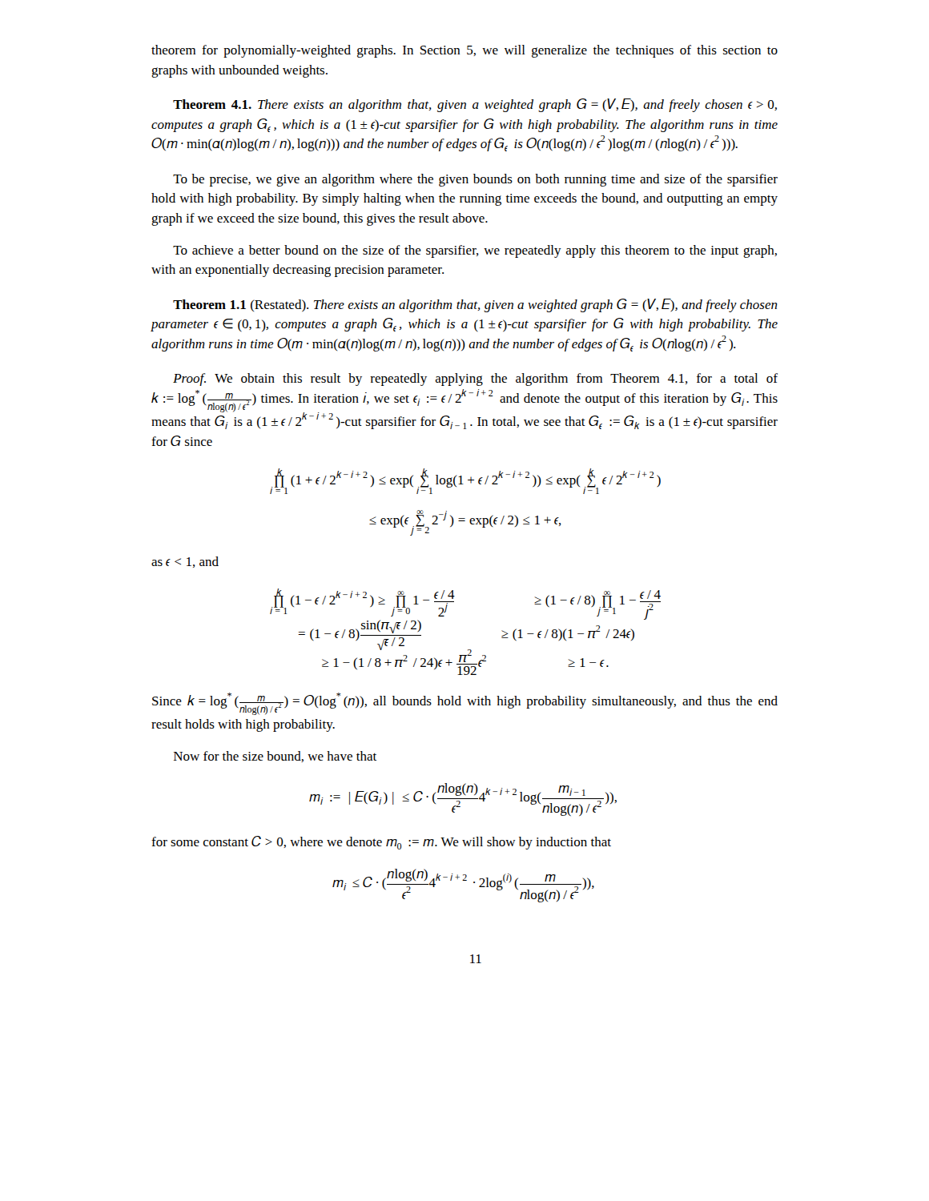theorem for polynomially-weighted graphs. In Section 5, we will generalize the techniques of this section to graphs with unbounded weights.
Theorem 4.1. There exists an algorithm that, given a weighted graph G=(V,E), and freely chosen ϵ>0, computes a graph Gϵ, which is a (1±ϵ)-cut sparsifier for G with high probability. The algorithm runs in time O(m·min(α(n)log(m/n),log(n))) and the number of edges of Gϵ is O(n(log(n)/ϵ2)log(m/(nlog(n)/ϵ2))).
To be precise, we give an algorithm where the given bounds on both running time and size of the sparsifier hold with high probability. By simply halting when the running time exceeds the bound, and outputting an empty graph if we exceed the size bound, this gives the result above.
To achieve a better bound on the size of the sparsifier, we repeatedly apply this theorem to the input graph, with an exponentially decreasing precision parameter.
Theorem 1.1 (Restated). There exists an algorithm that, given a weighted graph G=(V,E), and freely chosen parameter ϵ∈(0,1), computes a graph Gϵ, which is a (1±ϵ)-cut sparsifier for G with high probability. The algorithm runs in time O(m·min(α(n)log(m/n),log(n))) and the number of edges of Gϵ is O(nlog(n)/ϵ2).
Proof. We obtain this result by repeatedly applying the algorithm from Theorem 4.1, for a total of k:=log*(mnlog(n)/ϵ2) times. In iteration i, we set ϵi:=ϵ/2k−i+2 and denote the output of this iteration by Gi. This means that Gi is a (1±ϵ/2k−i+2)-cut sparsifier for Gi−1. In total, we see that Gϵ:=Gk is a (1±ϵ)-cut sparsifier for G since
∏i=1k (1+ϵ/2k−i+2) ≤ exp( ∑i−1k log(1+ϵ/2k−i+2) ) ≤ exp( ∑i−1k ϵ/2k−i+2 )
≤ exp( ϵ ∑j=2∞ 2−j ) = exp(ϵ/2) ≤1+ϵ,
as ϵ<1, and
∏i=1k (1−ϵ/2k−i+2) ≥ ∏j=0∞ 1−ϵ/42j
≥(1−ϵ/8) ∏j=1∞ 1−ϵ/4j2
=(1−ϵ/8) sin(πϵ/2) ϵ/2
≥(1−ϵ/8)(1−π2/24ϵ)
≥1−(1/8+π2/24)ϵ+ π2192ϵ2
≥1−ϵ.
Since k=log*(mnlog(n)/ϵ2)=O(log*(n)), all bounds hold with high probability simultaneously, and thus the end result holds with high probability.
Now for the size bound, we have that
mi:=|E(Gi)| ≤C· ( nlog(n)ϵ2 4k−i+2 log(mi−1nlog(n)/ϵ2) ),
for some constant C>0, where we denote m0:=m. We will show by induction that
mi ≤C· ( nlog(n)ϵ2 4k−i+2 ·2 log(i) (mnlog(n)/ϵ2) ),
11